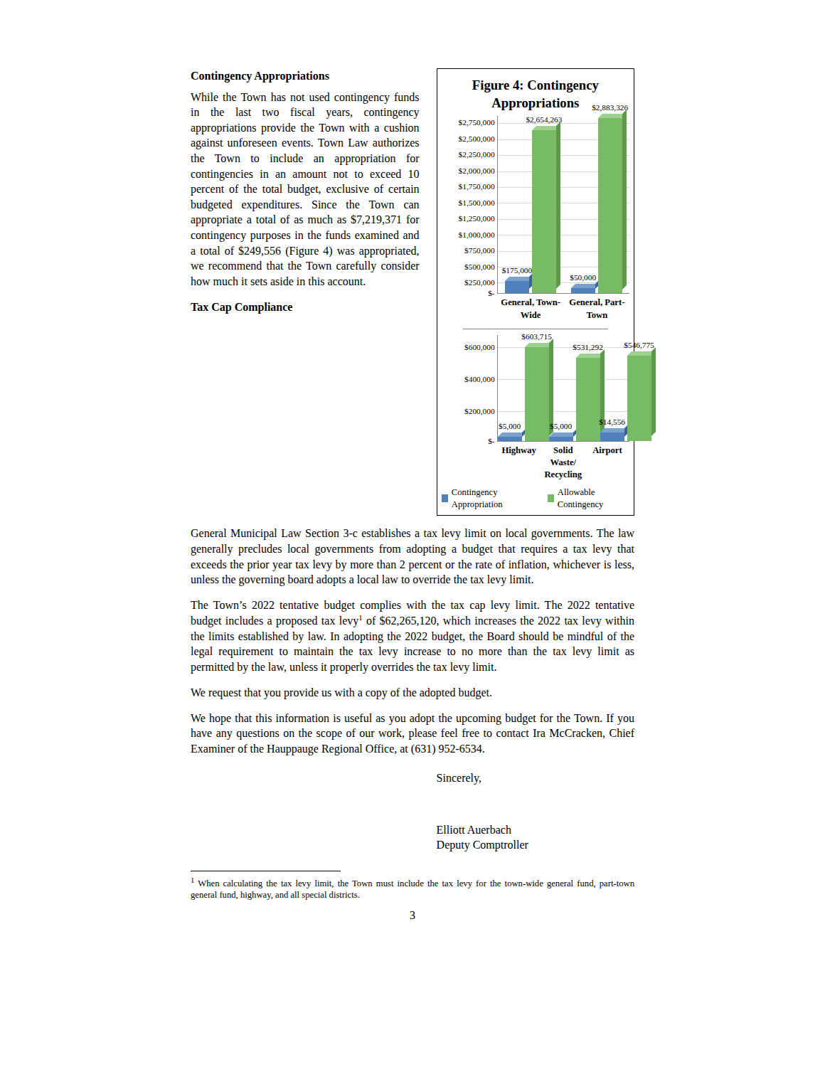Contingency Appropriations
While the Town has not used contingency funds in the last two fiscal years, contingency appropriations provide the Town with a cushion against unforeseen events. Town Law authorizes the Town to include an appropriation for contingencies in an amount not to exceed 10 percent of the total budget, exclusive of certain budgeted expenditures. Since the Town can appropriate a total of as much as $7,219,371 for contingency purposes in the funds examined and a total of $249,556 (Figure 4) was appropriated, we recommend that the Town carefully consider how much it sets aside in this account.
Tax Cap Compliance
Figure 4: Contingency Appropriations
$2,750,000 $2,500,000 $2,250,000 $2,000,000 $1,750,000 $1,500,000 $1,250,000 $1,000,000 $750,000 $500,000 $250,000 $-
$175,000
$2,654,263
$50,000
$2,883,326
General, Town-Wide General, Part-Town
$600,000 $400,000 $200,000 $-
$5,000
$603,715
$5,000
$531,292
$14,556
$546,775
Highway Solid Waste/
Recycling Airport
Contingency Appropriation Allowable Contingency
General Municipal Law Section 3-c establishes a tax levy limit on local governments. The law generally precludes local governments from adopting a budget that requires a tax levy that exceeds the prior year tax levy by more than 2 percent or the rate of inflation, whichever is less, unless the governing board adopts a local law to override the tax levy limit.
The Town’s 2022 tentative budget complies with the tax cap levy limit. The 2022 tentative budget includes a proposed tax levy1 of $62,265,120, which increases the 2022 tax levy within the limits established by law. In adopting the 2022 budget, the Board should be mindful of the legal requirement to maintain the tax levy increase to no more than the tax levy limit as permitted by the law, unless it properly overrides the tax levy limit.
We request that you provide us with a copy of the adopted budget.
We hope that this information is useful as you adopt the upcoming budget for the Town. If you have any questions on the scope of our work, please feel free to contact Ira McCracken, Chief Examiner of the Hauppauge Regional Office, at (631) 952-6534.
Sincerely,
Elliott Auerbach
Deputy Comptroller
1 When calculating the tax levy limit, the Town must include the tax levy for the town-wide general fund, part-town general fund, highway, and all special districts.
3